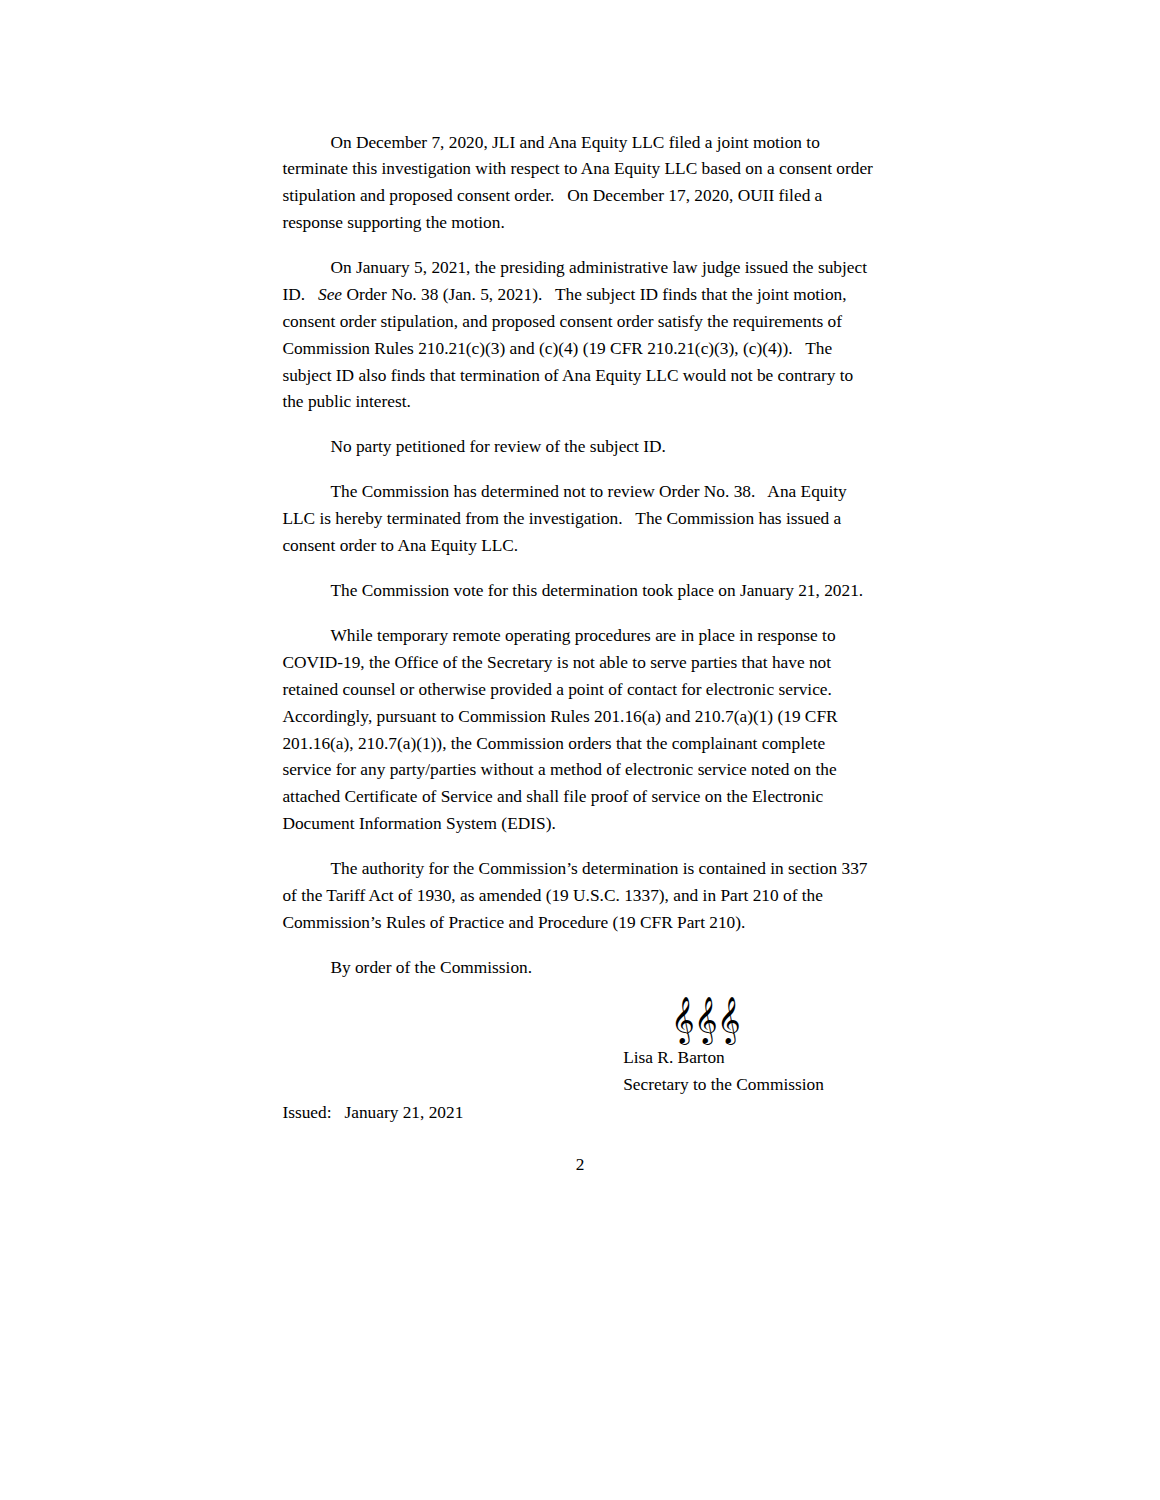On December 7, 2020, JLI and Ana Equity LLC filed a joint motion to terminate this investigation with respect to Ana Equity LLC based on a consent order stipulation and proposed consent order. On December 17, 2020, OUII filed a response supporting the motion.
On January 5, 2021, the presiding administrative law judge issued the subject ID. See Order No. 38 (Jan. 5, 2021). The subject ID finds that the joint motion, consent order stipulation, and proposed consent order satisfy the requirements of Commission Rules 210.21(c)(3) and (c)(4) (19 CFR 210.21(c)(3), (c)(4)). The subject ID also finds that termination of Ana Equity LLC would not be contrary to the public interest.
No party petitioned for review of the subject ID.
The Commission has determined not to review Order No. 38. Ana Equity LLC is hereby terminated from the investigation. The Commission has issued a consent order to Ana Equity LLC.
The Commission vote for this determination took place on January 21, 2021.
While temporary remote operating procedures are in place in response to COVID-19, the Office of the Secretary is not able to serve parties that have not retained counsel or otherwise provided a point of contact for electronic service. Accordingly, pursuant to Commission Rules 201.16(a) and 210.7(a)(1) (19 CFR 201.16(a), 210.7(a)(1)), the Commission orders that the complainant complete service for any party/parties without a method of electronic service noted on the attached Certificate of Service and shall file proof of service on the Electronic Document Information System (EDIS).
The authority for the Commission’s determination is contained in section 337 of the Tariff Act of 1930, as amended (19 U.S.C. 1337), and in Part 210 of the Commission’s Rules of Practice and Procedure (19 CFR Part 210).
By order of the Commission.
𝄞𝄞𝄞
Lisa R. Barton
Secretary to the Commission
Issued: January 21, 2021
2